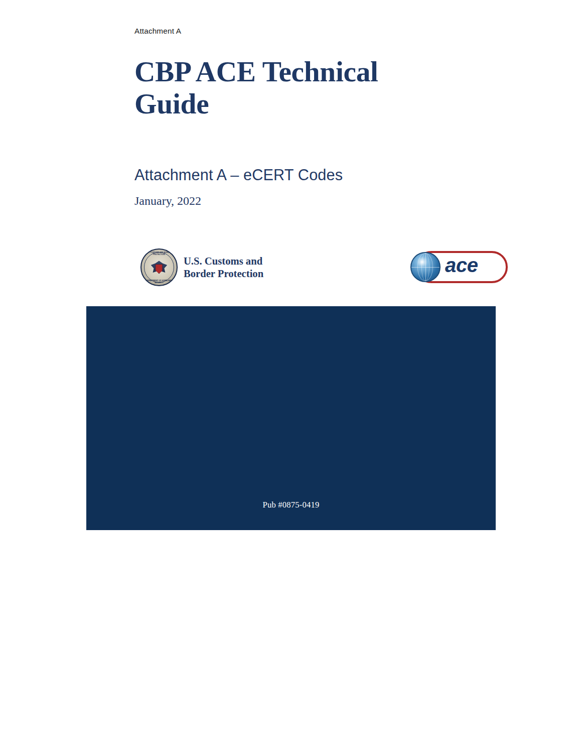Attachment A
CBP ACE Technical Guide
Attachment A – eCERT Codes
January, 2022
U.S. CUSTOMS AND BORDER PROTECTION
DEPARTMENT OF HOMELAND SECURITY
U.S. Customs and
Border Protection
ace
Pub #0875-0419